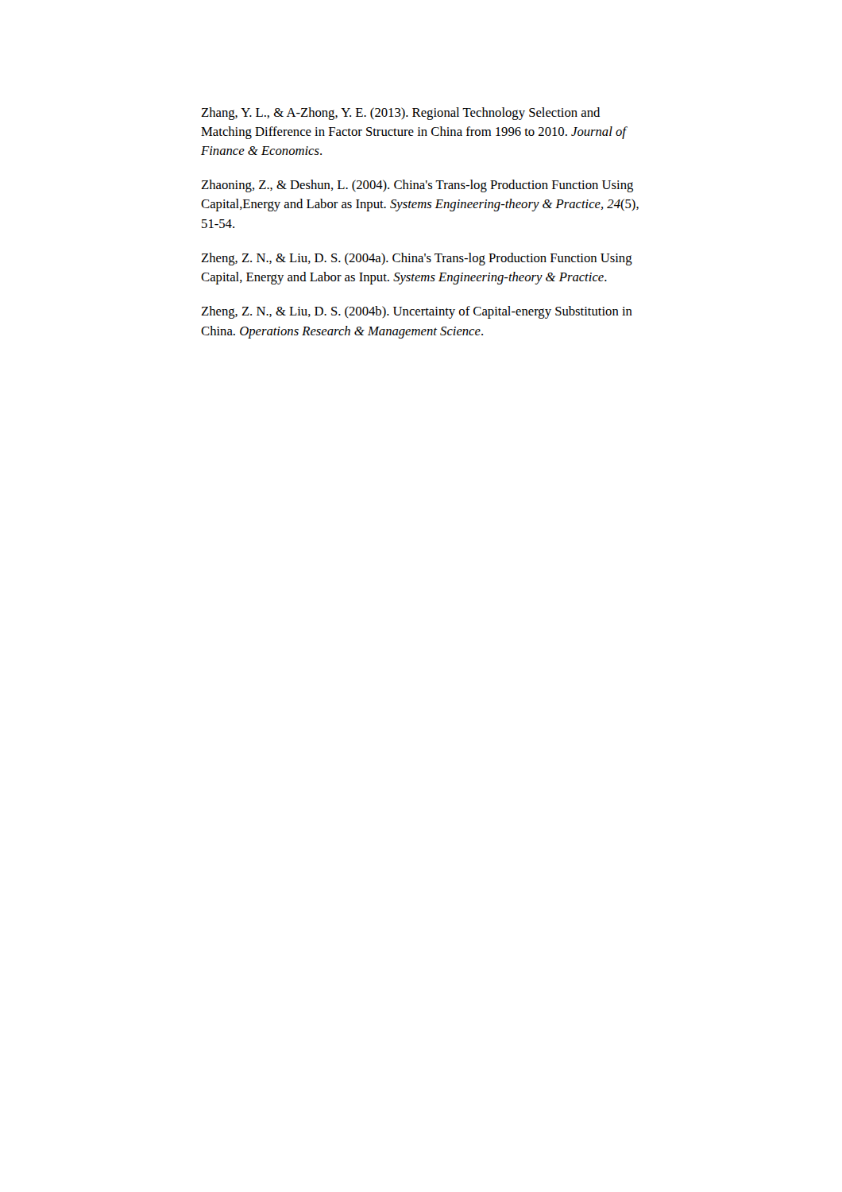Zhang, Y. L., & A-Zhong, Y. E. (2013). Regional Technology Selection and Matching Difference in Factor Structure in China from 1996 to 2010. Journal of Finance & Economics.
Zhaoning, Z., & Deshun, L. (2004). China's Trans-log Production Function Using Capital,Energy and Labor as Input. Systems Engineering-theory & Practice, 24(5), 51-54.
Zheng, Z. N., & Liu, D. S. (2004a). China's Trans-log Production Function Using Capital, Energy and Labor as Input. Systems Engineering-theory & Practice.
Zheng, Z. N., & Liu, D. S. (2004b). Uncertainty of Capital-energy Substitution in China. Operations Research & Management Science.